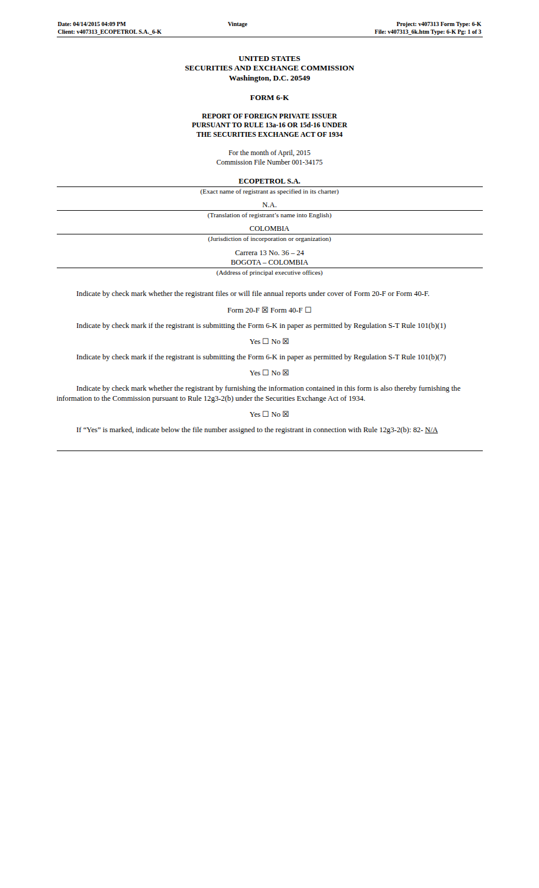| Date: 04/14/2015 04:09 PM | Vintage | Project: v407313 Form Type: 6-K |
| Client: v407313_ECOPETROL S.A._6-K | | File: v407313_6k.htm Type: 6-K Pg: 1 of 3 |
UNITED STATES
SECURITIES AND EXCHANGE COMMISSION
Washington, D.C. 20549
FORM 6-K
REPORT OF FOREIGN PRIVATE ISSUER
PURSUANT TO RULE 13a-16 OR 15d-16 UNDER
THE SECURITIES EXCHANGE ACT OF 1934
For the month of April, 2015
Commission File Number 001-34175
ECOPETROL S.A.
(Exact name of registrant as specified in its charter)
N.A.
(Translation of registrant’s name into English)
COLOMBIA
(Jurisdiction of incorporation or organization)
Carrera 13 No. 36 – 24
BOGOTA – COLOMBIA
(Address of principal executive offices)
Indicate by check mark whether the registrant files or will file annual reports under cover of Form 20-F or Form 40-F.
Form 20-F ☒ Form 40-F ☐
Indicate by check mark if the registrant is submitting the Form 6-K in paper as permitted by Regulation S-T Rule 101(b)(1)
Yes ☐ No ☒
Indicate by check mark if the registrant is submitting the Form 6-K in paper as permitted by Regulation S-T Rule 101(b)(7)
Yes ☐ No ☒
Indicate by check mark whether the registrant by furnishing the information contained in this form is also thereby furnishing the information to the Commission pursuant to Rule 12g3-2(b) under the Securities Exchange Act of 1934.
Yes ☐ No ☒
If “Yes” is marked, indicate below the file number assigned to the registrant in connection with Rule 12g3-2(b): 82- N/A